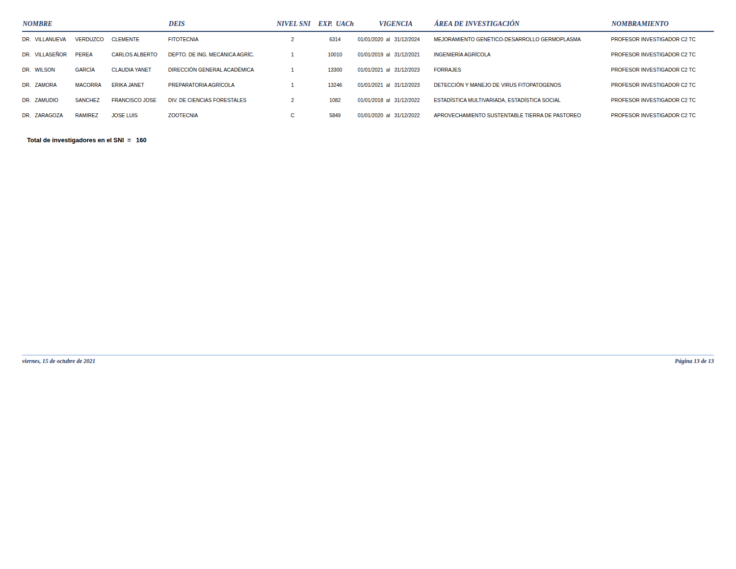| NOMBRE | DEIS | NIVEL SNI | EXP. UACh | VIGENCIA | ÁREA DE INVESTIGACIÓN | NOMBRAMIENTO |
| --- | --- | --- | --- | --- | --- | --- |
| DR. | VILLANUEVA | VERDUZCO | CLEMENTE | FITOTECNIA | 2 | 6314 | 01/01/2020 al 31/12/2024 | MEJORAMIENTO GENÉTICO-DESARROLLO GERMOPLASMA | PROFESOR INVESTIGADOR C2 TC |
| DR. | VILLASEÑOR | PEREA | CARLOS ALBERTO | DEPTO. DE ING. MECÁNICA AGRÍC. | 1 | 10010 | 01/01/2019 al 31/12/2021 | INGENIERÍA AGRÍCOLA | PROFESOR INVESTIGADOR C2 TC |
| DR. | WILSON | GARCÍA | CLAUDIA YANET | DIRECCIÓN GENERAL ACADÉMICA | 1 | 13300 | 01/01/2021 al 31/12/2023 | FORRAJES | PROFESOR INVESTIGADOR C2 TC |
| DR. | ZAMORA | MACORRA | ERIKA JANET | PREPARATORIA AGRÍCOLA | 1 | 13246 | 01/01/2021 al 31/12/2023 | DETECCIÓN Y MANEJO DE VIRUS FITOPATOGENOS | PROFESOR INVESTIGADOR C2 TC |
| DR. | ZAMUDIO | SANCHEZ | FRANCISCO JOSE | DIV. DE CIENCIAS FORESTALES | 2 | 1082 | 01/01/2018 al 31/12/2022 | ESTADÍSTICA MULTIVARIADA, ESTADÍSTICA SOCIAL | PROFESOR INVESTIGADOR C2 TC |
| DR. | ZARAGOZA | RAMIREZ | JOSE LUIS | ZOOTECNIA | C | 5849 | 01/01/2020 al 31/12/2022 | APROVECHAMIENTO SUSTENTABLE TIERRA DE PASTOREO | PROFESOR INVESTIGADOR C2 TC |
Total de investigadores en el SNI = 160
viernes, 15 de octubre de 2021 Página 13 de 13